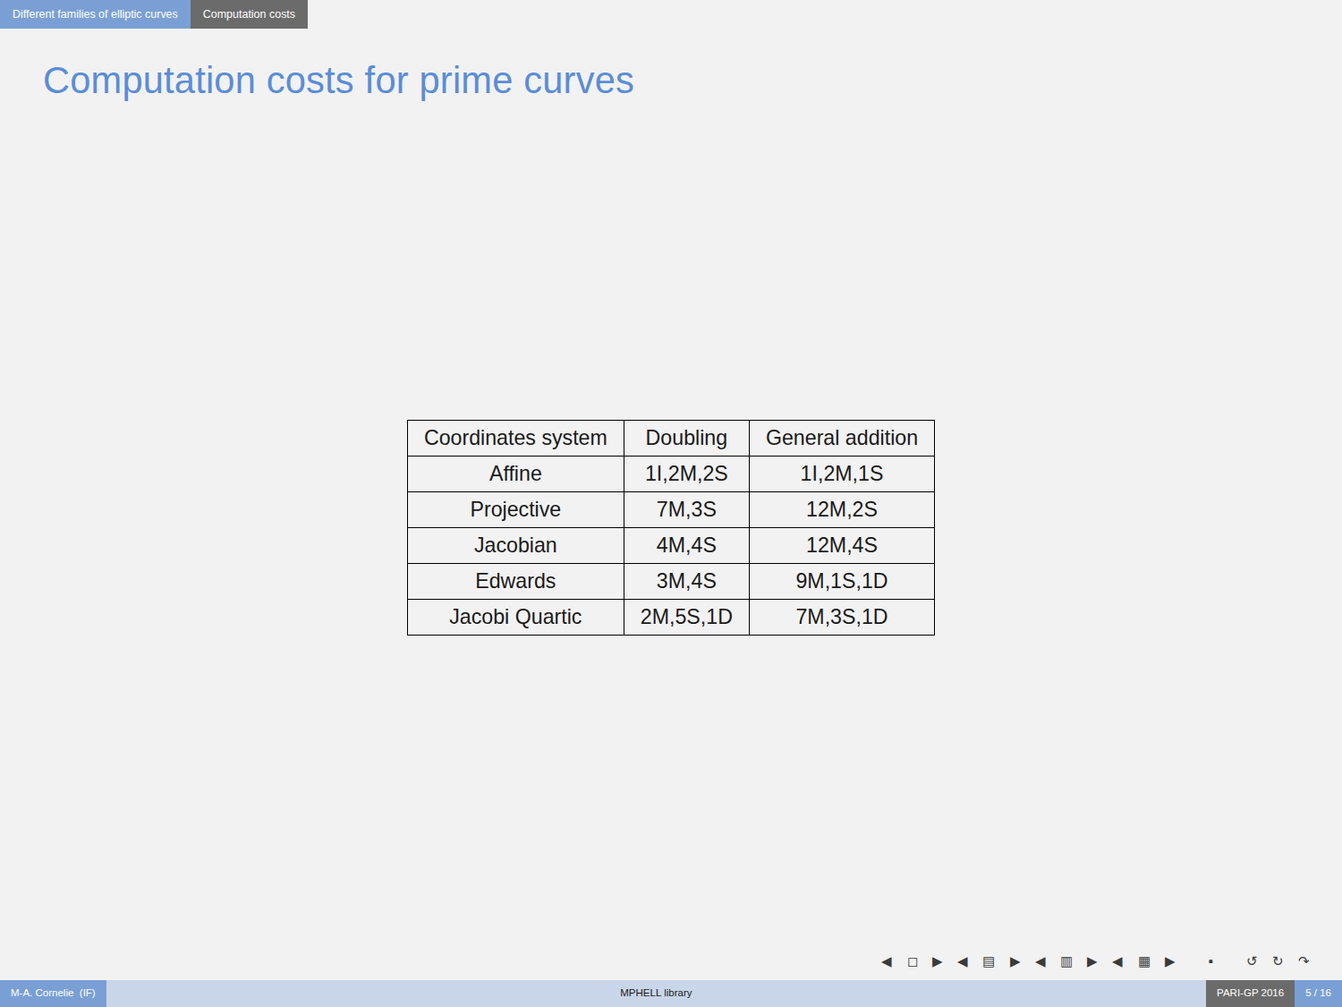Different families of elliptic curves
Computation costs
Computation costs for prime curves
| Coordinates system | Doubling | General addition |
| --- | --- | --- |
| Affine | 1I,2M,2S | 1I,2M,1S |
| Projective | 7M,3S | 12M,2S |
| Jacobian | 4M,4S | 12M,4S |
| Edwards | 3M,4S | 9M,1S,1D |
| Jacobi Quartic | 2M,5S,1D | 7M,3S,1D |
◀ ◻ ▶ ◀ ▤ ▶ ◀ ▥ ▶ ◀ ▦ ▶ ▪ ↺ ↻ ↷
M-A. Cornelie (IF)
MPHELL library
PARI-GP 2016
5 / 16